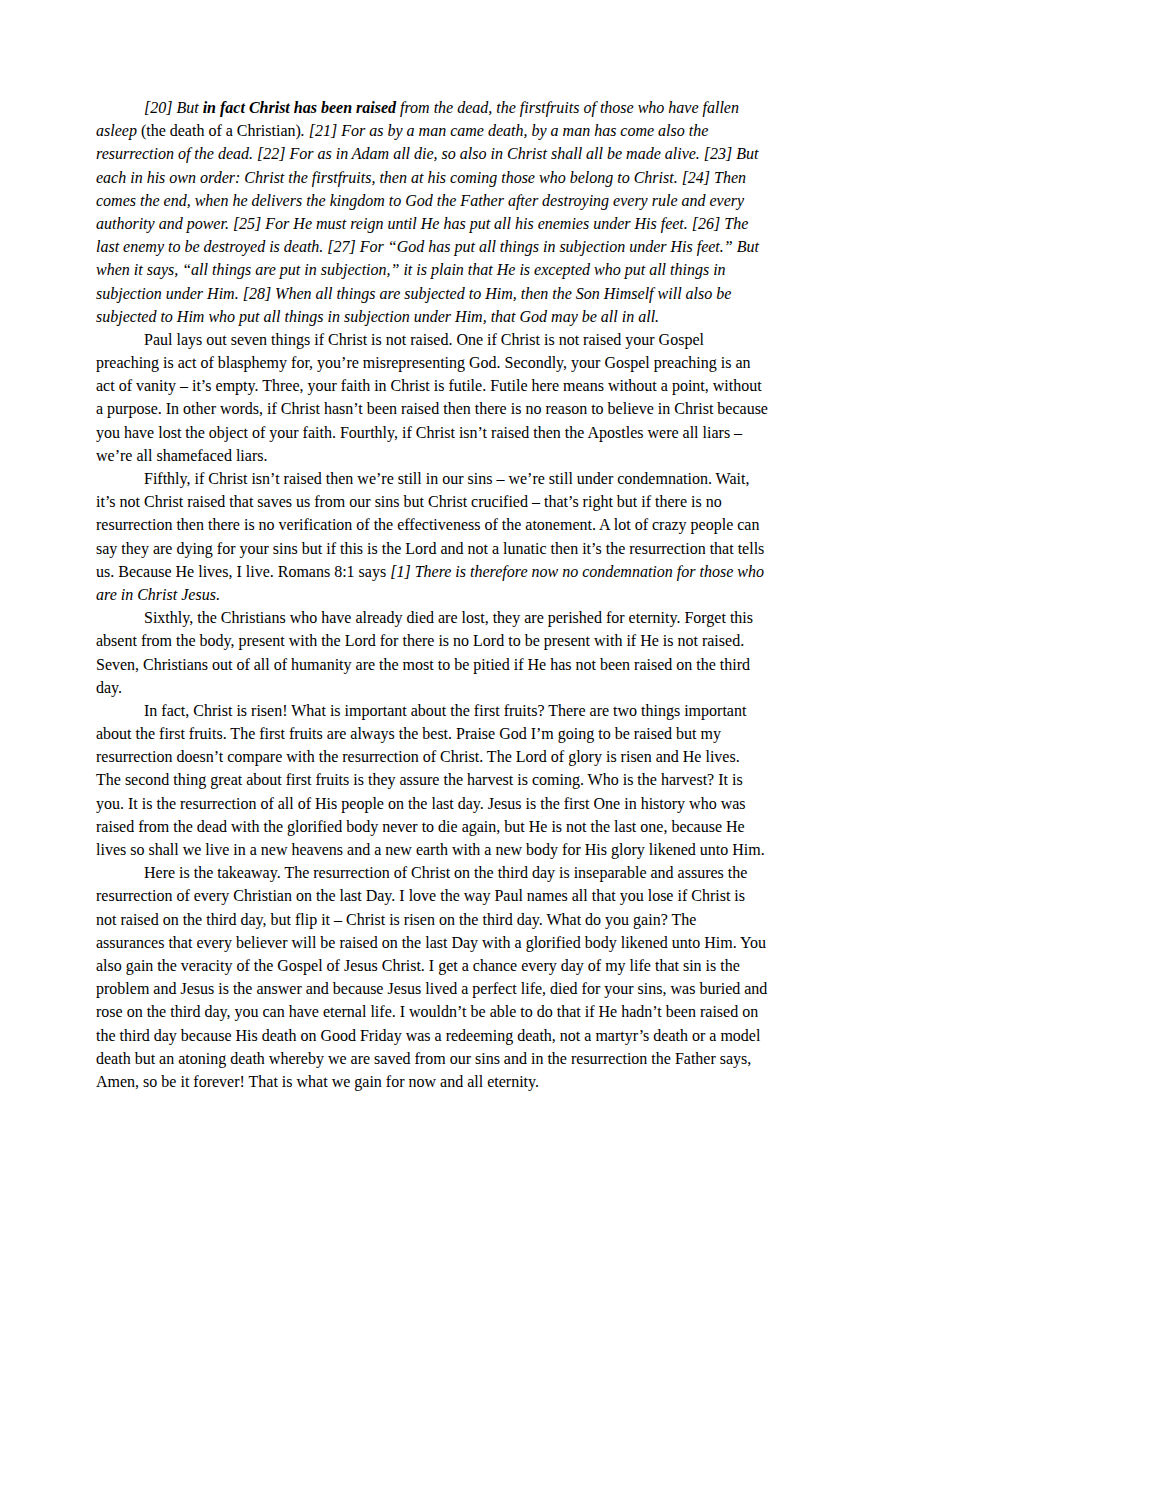[20] But in fact Christ has been raised from the dead, the firstfruits of those who have fallen asleep (the death of a Christian). [21] For as by a man came death, by a man has come also the resurrection of the dead. [22] For as in Adam all die, so also in Christ shall all be made alive. [23] But each in his own order: Christ the firstfruits, then at his coming those who belong to Christ. [24] Then comes the end, when he delivers the kingdom to God the Father after destroying every rule and every authority and power. [25] For He must reign until He has put all his enemies under His feet. [26] The last enemy to be destroyed is death. [27] For “God has put all things in subjection under His feet.” But when it says, “all things are put in subjection,” it is plain that He is excepted who put all things in subjection under Him. [28] When all things are subjected to Him, then the Son Himself will also be subjected to Him who put all things in subjection under Him, that God may be all in all.
Paul lays out seven things if Christ is not raised. One if Christ is not raised your Gospel preaching is act of blasphemy for, you’re misrepresenting God. Secondly, your Gospel preaching is an act of vanity – it’s empty. Three, your faith in Christ is futile. Futile here means without a point, without a purpose. In other words, if Christ hasn’t been raised then there is no reason to believe in Christ because you have lost the object of your faith. Fourthly, if Christ isn’t raised then the Apostles were all liars – we’re all shamefaced liars.
Fifthly, if Christ isn’t raised then we’re still in our sins – we’re still under condemnation. Wait, it’s not Christ raised that saves us from our sins but Christ crucified – that’s right but if there is no resurrection then there is no verification of the effectiveness of the atonement. A lot of crazy people can say they are dying for your sins but if this is the Lord and not a lunatic then it’s the resurrection that tells us. Because He lives, I live. Romans 8:1 says [1] There is therefore now no condemnation for those who are in Christ Jesus.
Sixthly, the Christians who have already died are lost, they are perished for eternity. Forget this absent from the body, present with the Lord for there is no Lord to be present with if He is not raised. Seven, Christians out of all of humanity are the most to be pitied if He has not been raised on the third day.
In fact, Christ is risen! What is important about the first fruits? There are two things important about the first fruits. The first fruits are always the best. Praise God I’m going to be raised but my resurrection doesn’t compare with the resurrection of Christ. The Lord of glory is risen and He lives. The second thing great about first fruits is they assure the harvest is coming. Who is the harvest? It is you. It is the resurrection of all of His people on the last day. Jesus is the first One in history who was raised from the dead with the glorified body never to die again, but He is not the last one, because He lives so shall we live in a new heavens and a new earth with a new body for His glory likened unto Him.
Here is the takeaway. The resurrection of Christ on the third day is inseparable and assures the resurrection of every Christian on the last Day. I love the way Paul names all that you lose if Christ is not raised on the third day, but flip it – Christ is risen on the third day. What do you gain? The assurances that every believer will be raised on the last Day with a glorified body likened unto Him. You also gain the veracity of the Gospel of Jesus Christ. I get a chance every day of my life that sin is the problem and Jesus is the answer and because Jesus lived a perfect life, died for your sins, was buried and rose on the third day, you can have eternal life. I wouldn’t be able to do that if He hadn’t been raised on the third day because His death on Good Friday was a redeeming death, not a martyr’s death or a model death but an atoning death whereby we are saved from our sins and in the resurrection the Father says, Amen, so be it forever! That is what we gain for now and all eternity.